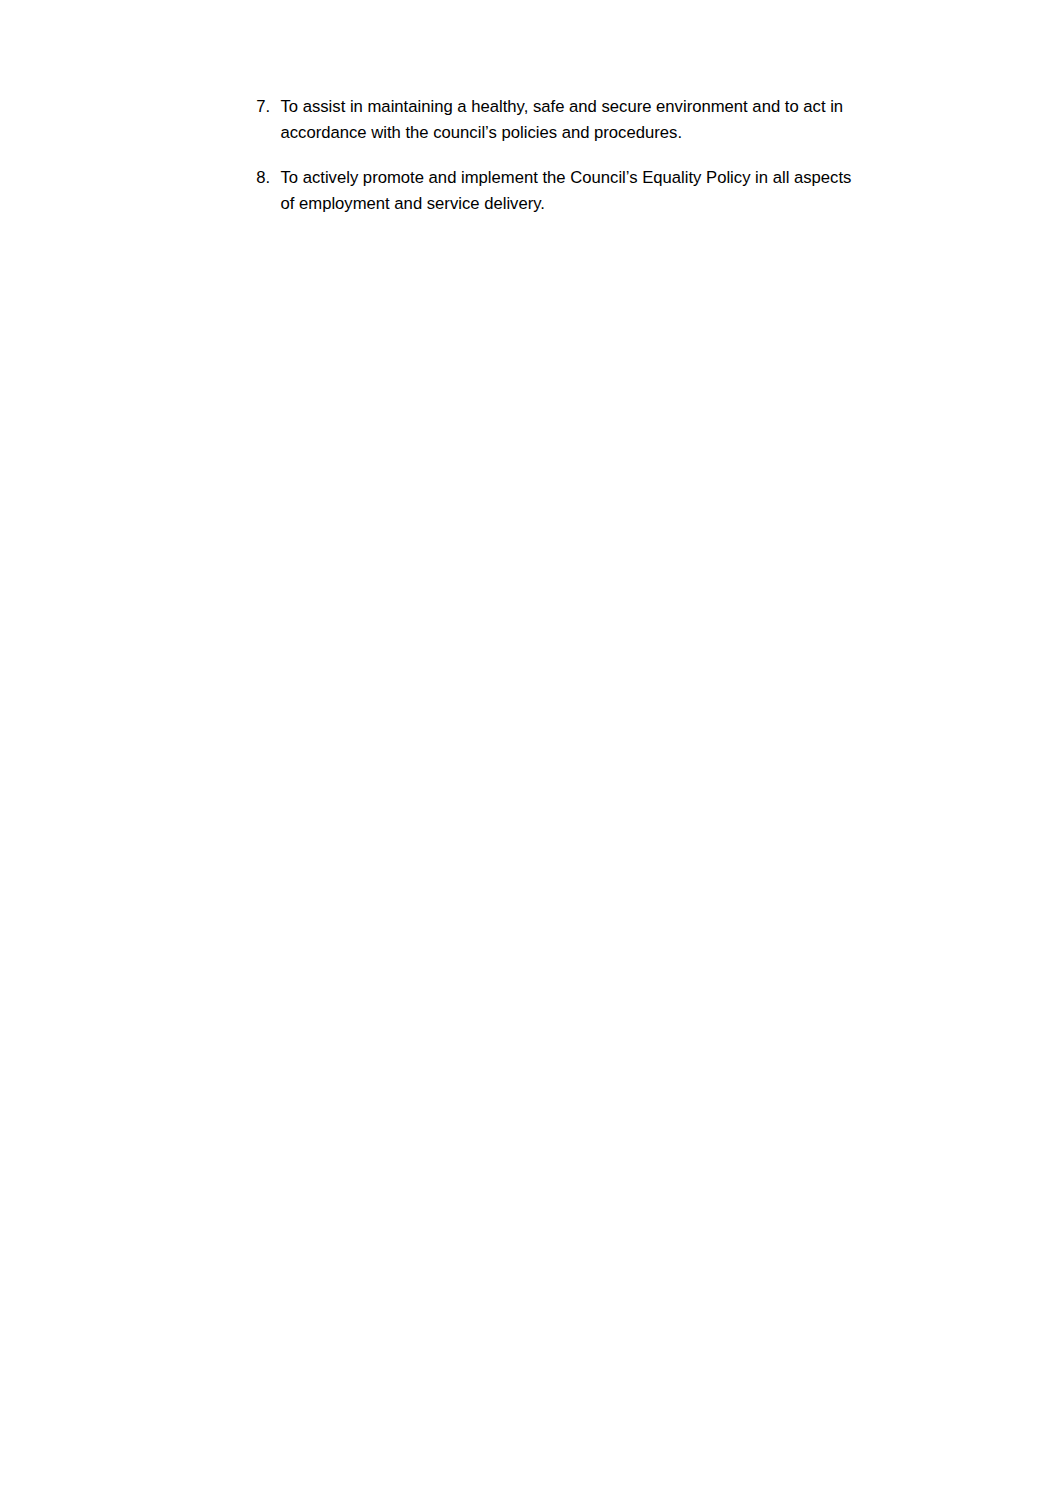To assist in maintaining a healthy, safe and secure environment and to act in accordance with the council’s policies and procedures.
To actively promote and implement the Council’s Equality Policy in all aspects of employment and service delivery.